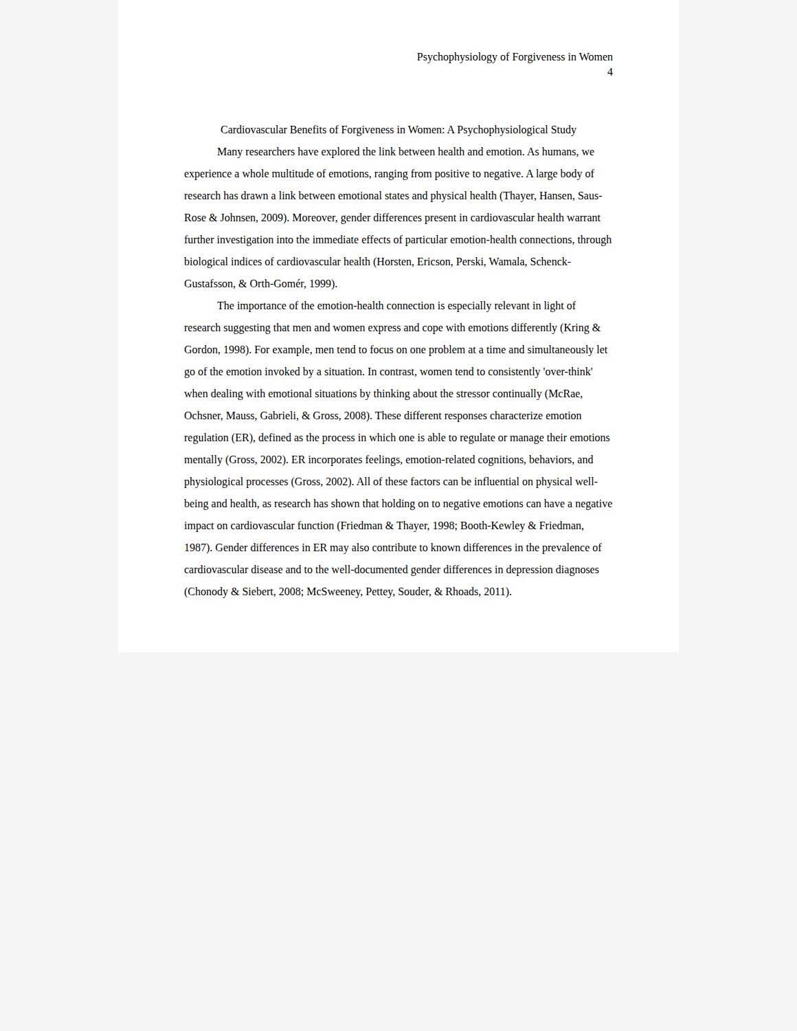Psychophysiology of Forgiveness in Women 4
Cardiovascular Benefits of Forgiveness in Women: A Psychophysiological Study
Many researchers have explored the link between health and emotion. As humans, we experience a whole multitude of emotions, ranging from positive to negative. A large body of research has drawn a link between emotional states and physical health (Thayer, Hansen, Saus-Rose & Johnsen, 2009). Moreover, gender differences present in cardiovascular health warrant further investigation into the immediate effects of particular emotion-health connections, through biological indices of cardiovascular health (Horsten, Ericson, Perski, Wamala, Schenck-Gustafsson, & Orth-Gomér, 1999).
The importance of the emotion-health connection is especially relevant in light of research suggesting that men and women express and cope with emotions differently (Kring & Gordon, 1998). For example, men tend to focus on one problem at a time and simultaneously let go of the emotion invoked by a situation. In contrast, women tend to consistently 'over-think' when dealing with emotional situations by thinking about the stressor continually (McRae, Ochsner, Mauss, Gabrieli, & Gross, 2008). These different responses characterize emotion regulation (ER), defined as the process in which one is able to regulate or manage their emotions mentally (Gross, 2002). ER incorporates feelings, emotion-related cognitions, behaviors, and physiological processes (Gross, 2002). All of these factors can be influential on physical well-being and health, as research has shown that holding on to negative emotions can have a negative impact on cardiovascular function (Friedman & Thayer, 1998; Booth-Kewley & Friedman, 1987). Gender differences in ER may also contribute to known differences in the prevalence of cardiovascular disease and to the well-documented gender differences in depression diagnoses (Chonody & Siebert, 2008; McSweeney, Pettey, Souder, & Rhoads, 2011).